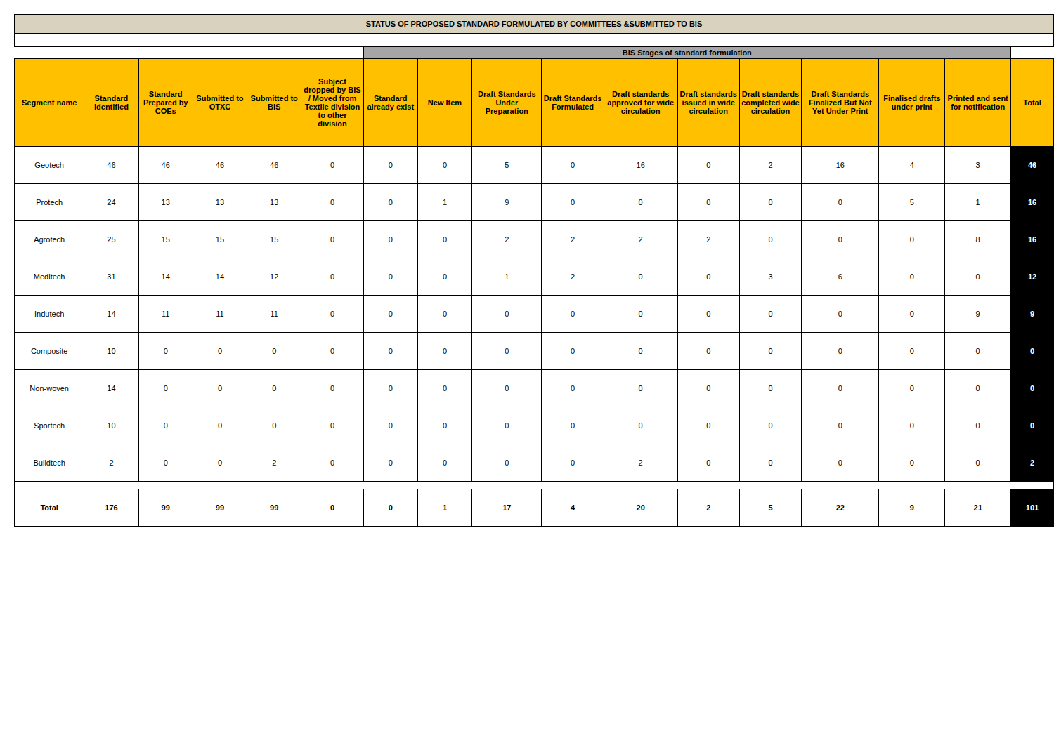| STATUS OF PROPOSED STANDARD FORMULATED BY COMMITTEES &SUBMITTED TO BIS |
| | BIS Stages of standard formulation | |
| Segment name | Standard identified | Standard Prepared by COEs | Submitted to OTXC | Submitted to BIS | Subject dropped by BIS / Moved from Textile division to other division | Standard already exist | New Item | Draft Standards Under Preparation | Draft Standards Formulated | Draft standards approved for wide circulation | Draft standards issued in wide circulation | Draft standards completed wide circulation | Draft Standards Finalized But Not Yet Under Print | Finalised drafts under print | Printed and sent for notification | Total |
| Geotech | 46 | 46 | 46 | 46 | 0 | 0 | 0 | 5 | 0 | 16 | 0 | 2 | 16 | 4 | 3 | 46 |
| Protech | 24 | 13 | 13 | 13 | 0 | 0 | 1 | 9 | 0 | 0 | 0 | 0 | 0 | 5 | 1 | 16 |
| Agrotech | 25 | 15 | 15 | 15 | 0 | 0 | 0 | 2 | 2 | 2 | 2 | 0 | 0 | 0 | 8 | 16 |
| Meditech | 31 | 14 | 14 | 12 | 0 | 0 | 0 | 1 | 2 | 0 | 0 | 3 | 6 | 0 | 0 | 12 |
| Indutech | 14 | 11 | 11 | 11 | 0 | 0 | 0 | 0 | 0 | 0 | 0 | 0 | 0 | 0 | 9 | 9 |
| Composite | 10 | 0 | 0 | 0 | 0 | 0 | 0 | 0 | 0 | 0 | 0 | 0 | 0 | 0 | 0 | 0 |
| Non-woven | 14 | 0 | 0 | 0 | 0 | 0 | 0 | 0 | 0 | 0 | 0 | 0 | 0 | 0 | 0 | 0 |
| Sportech | 10 | 0 | 0 | 0 | 0 | 0 | 0 | 0 | 0 | 0 | 0 | 0 | 0 | 0 | 0 | 0 |
| Buildtech | 2 | 0 | 0 | 2 | 0 | 0 | 0 | 0 | 0 | 2 | 0 | 0 | 0 | 0 | 0 | 2 |
| Total | 176 | 99 | 99 | 99 | 0 | 0 | 1 | 17 | 4 | 20 | 2 | 5 | 22 | 9 | 21 | 101 |